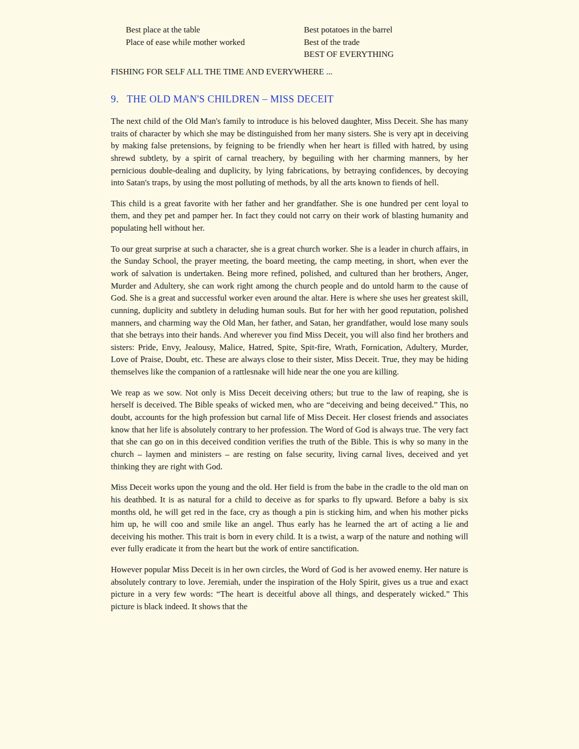Best place at the table
Place of ease while mother worked
Best potatoes in the barrel
Best of the trade
BEST OF EVERYTHING
FISHING FOR SELF ALL THE TIME AND EVERYWHERE ...
9. THE OLD MAN'S CHILDREN – MISS DECEIT
The next child of the Old Man's family to introduce is his beloved daughter, Miss Deceit. She has many traits of character by which she may be distinguished from her many sisters. She is very apt in deceiving by making false pretensions, by feigning to be friendly when her heart is filled with hatred, by using shrewd subtlety, by a spirit of carnal treachery, by beguiling with her charming manners, by her pernicious double-dealing and duplicity, by lying fabrications, by betraying confidences, by decoying into Satan's traps, by using the most polluting of methods, by all the arts known to fiends of hell.
This child is a great favorite with her father and her grandfather. She is one hundred per cent loyal to them, and they pet and pamper her. In fact they could not carry on their work of blasting humanity and populating hell without her.
To our great surprise at such a character, she is a great church worker. She is a leader in church affairs, in the Sunday School, the prayer meeting, the board meeting, the camp meeting, in short, when ever the work of salvation is undertaken. Being more refined, polished, and cultured than her brothers, Anger, Murder and Adultery, she can work right among the church people and do untold harm to the cause of God. She is a great and successful worker even around the altar. Here is where she uses her greatest skill, cunning, duplicity and subtlety in deluding human souls. But for her with her good reputation, polished manners, and charming way the Old Man, her father, and Satan, her grandfather, would lose many souls that she betrays into their hands. And wherever you find Miss Deceit, you will also find her brothers and sisters: Pride, Envy, Jealousy, Malice, Hatred, Spite, Spit-fire, Wrath, Fornication, Adultery, Murder, Love of Praise, Doubt, etc. These are always close to their sister, Miss Deceit. True, they may be hiding themselves like the companion of a rattlesnake will hide near the one you are killing.
We reap as we sow. Not only is Miss Deceit deceiving others; but true to the law of reaping, she is herself is deceived. The Bible speaks of wicked men, who are “deceiving and being deceived.” This, no doubt, accounts for the high profession but carnal life of Miss Deceit. Her closest friends and associates know that her life is absolutely contrary to her profession. The Word of God is always true. The very fact that she can go on in this deceived condition verifies the truth of the Bible. This is why so many in the church – laymen and ministers – are resting on false security, living carnal lives, deceived and yet thinking they are right with God.
Miss Deceit works upon the young and the old. Her field is from the babe in the cradle to the old man on his deathbed. It is as natural for a child to deceive as for sparks to fly upward. Before a baby is six months old, he will get red in the face, cry as though a pin is sticking him, and when his mother picks him up, he will coo and smile like an angel. Thus early has he learned the art of acting a lie and deceiving his mother. This trait is born in every child. It is a twist, a warp of the nature and nothing will ever fully eradicate it from the heart but the work of entire sanctification.
However popular Miss Deceit is in her own circles, the Word of God is her avowed enemy. Her nature is absolutely contrary to love. Jeremiah, under the inspiration of the Holy Spirit, gives us a true and exact picture in a very few words: “The heart is deceitful above all things, and desperately wicked.” This picture is black indeed. It shows that the